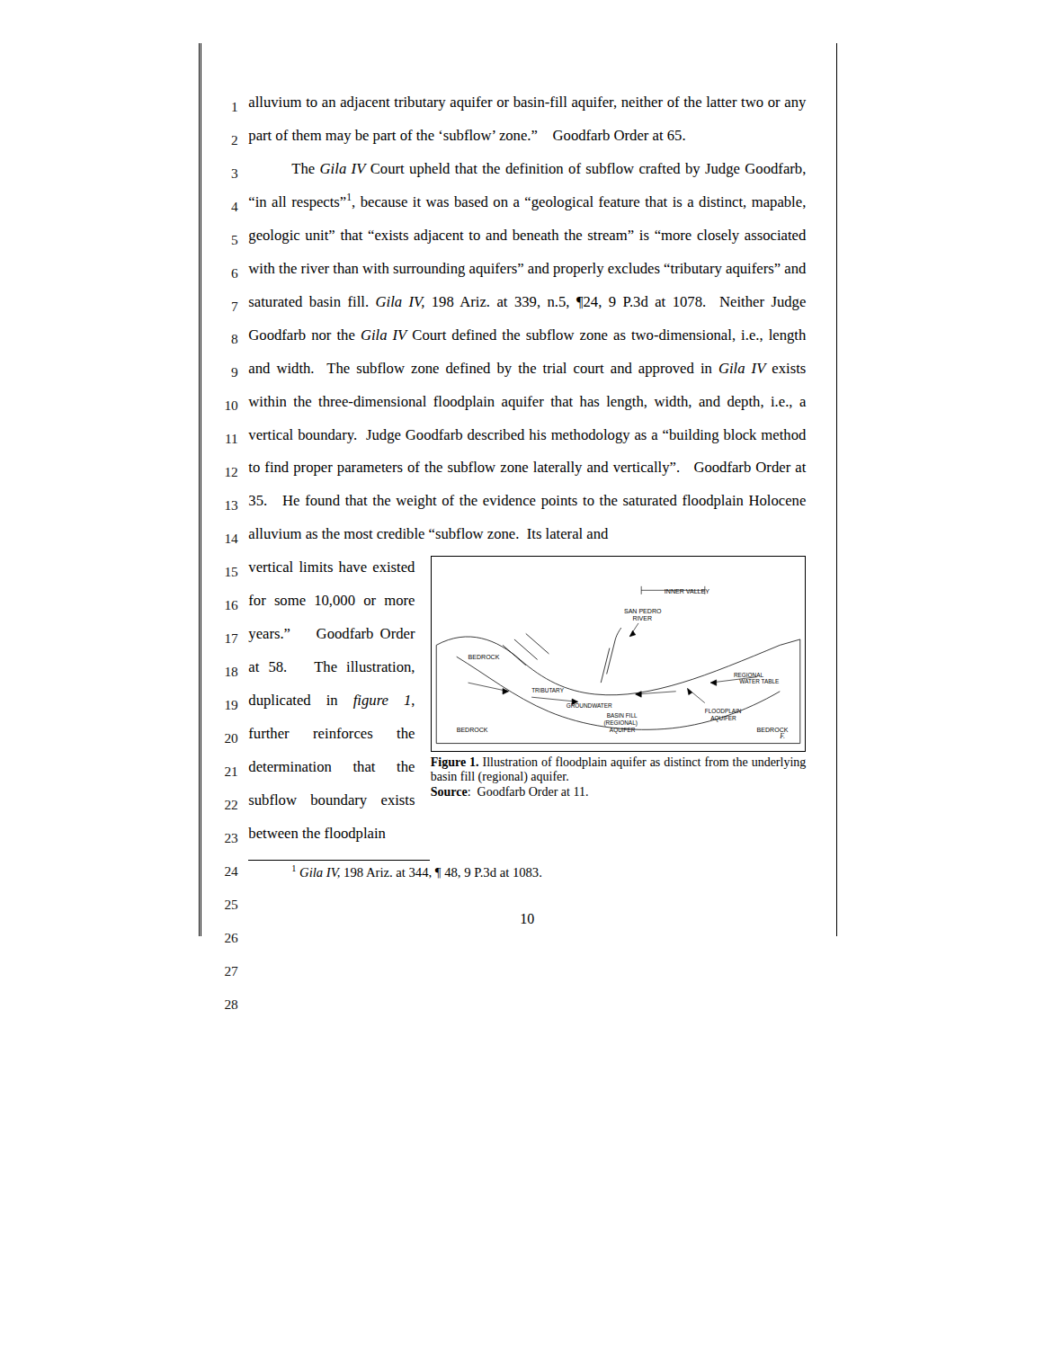1
2
3
4
5
6
7
8
9
10
11
12
13
14
15
16
17
18
19
20
21
22
23
24
25
26
27
28
alluvium to an adjacent tributary aquifer or basin-fill aquifer, neither of the latter two or any part of them may be part of the ‘subflow’ zone.” Goodfarb Order at 65.
The Gila IV Court upheld that the definition of subflow crafted by Judge Goodfarb, “in all respects”1, because it was based on a “geological feature that is a distinct, mapable, geologic unit” that “exists adjacent to and beneath the stream” is “more closely associated with the river than with surrounding aquifers” and properly excludes “tributary aquifers” and saturated basin fill. Gila IV, 198 Ariz. at 339, n.5, ¶24, 9 P.3d at 1078. Neither Judge Goodfarb nor the Gila IV Court defined the subflow zone as two-dimensional, i.e., length and width. The subflow zone defined by the trial court and approved in Gila IV exists within the three-dimensional floodplain aquifer that has length, width, and depth, i.e., a vertical boundary. Judge Goodfarb described his methodology as a “building block method to find proper parameters of the subflow zone laterally and vertically”. Goodfarb Order at 35. He found that the weight of the evidence points to the saturated floodplain Holocene alluvium as the most credible “subflow zone. Its lateral and
Figure 1. Illustration of floodplain aquifer as distinct from the underlying basin fill (regional) aquifer.
Source: Goodfarb Order at 11.
vertical limits have existed for some 10,000 or more years.” Goodfarb Order at 58. The illustration, duplicated in figure 1, further reinforces the determination that the subflow boundary exists between the floodplain
1 Gila IV, 198 Ariz. at 344, ¶ 48, 9 P.3d at 1083.
10